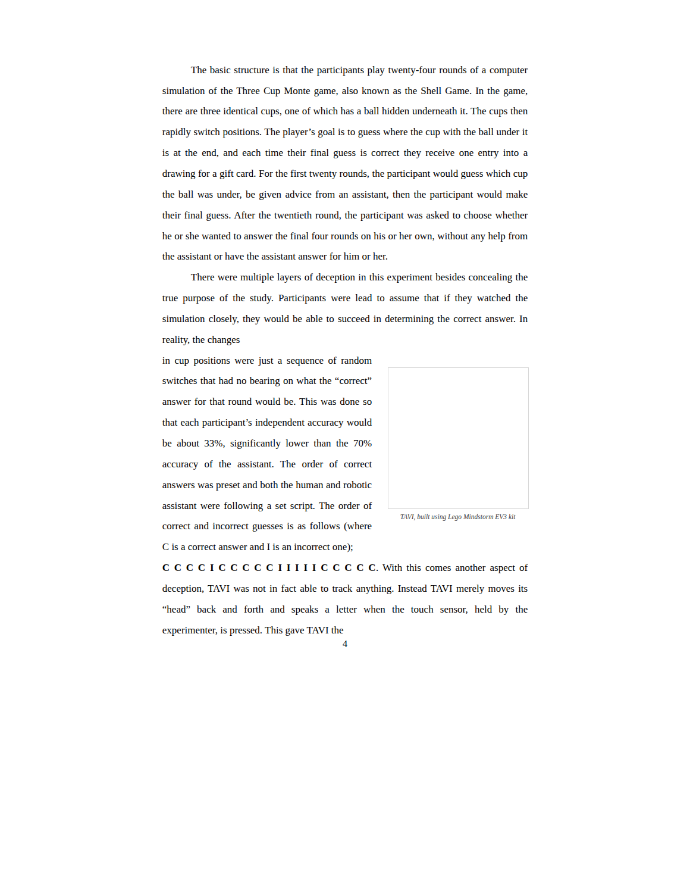The basic structure is that the participants play twenty-four rounds of a computer simulation of the Three Cup Monte game, also known as the Shell Game. In the game, there are three identical cups, one of which has a ball hidden underneath it. The cups then rapidly switch positions. The player’s goal is to guess where the cup with the ball under it is at the end, and each time their final guess is correct they receive one entry into a drawing for a gift card. For the first twenty rounds, the participant would guess which cup the ball was under, be given advice from an assistant, then the participant would make their final guess. After the twentieth round, the participant was asked to choose whether he or she wanted to answer the final four rounds on his or her own, without any help from the assistant or have the assistant answer for him or her.
There were multiple layers of deception in this experiment besides concealing the true purpose of the study. Participants were lead to assume that if they watched the simulation closely, they would be able to succeed in determining the correct answer. In reality, the changes
TAVI, built using Lego Mindstorm EV3 kit
in cup positions were just a sequence of random switches that had no bearing on what the “correct” answer for that round would be. This was done so that each participant’s independent accuracy would be about 33%, significantly lower than the 70% accuracy of the assistant. The order of correct answers was preset and both the human and robotic assistant were following a set script. The order of correct and incorrect guesses is as follows (where C is a correct answer and I is an incorrect one);
C C C C I C C C C C I I I I I C C C C C. With this comes another aspect of deception, TAVI was not in fact able to track anything. Instead TAVI merely moves its “head” back and forth and speaks a letter when the touch sensor, held by the experimenter, is pressed. This gave TAVI the
4